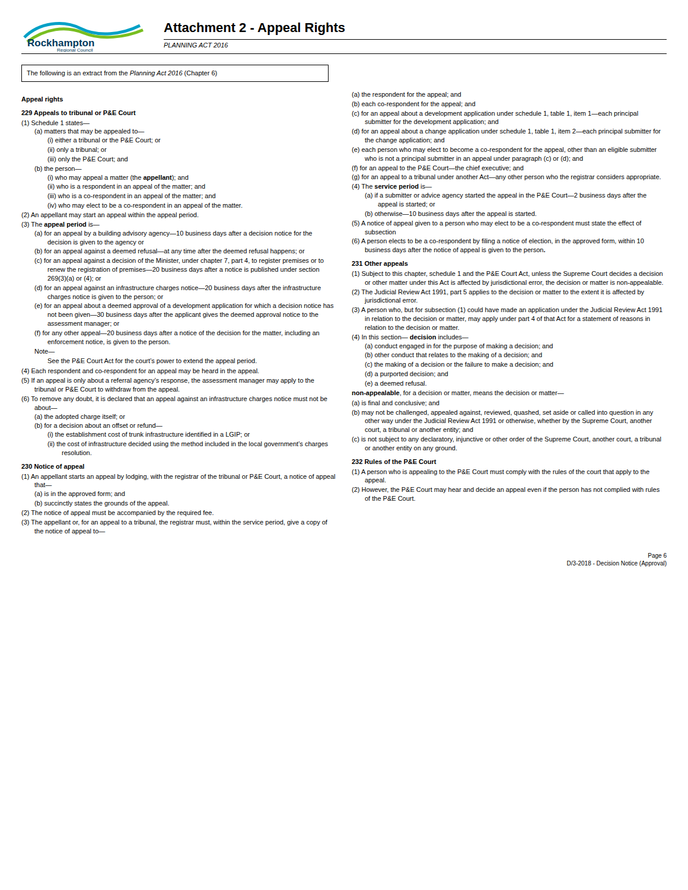Attachment 2 - Appeal Rights
PLANNING ACT 2016
The following is an extract from the Planning Act 2016 (Chapter 6)
Appeal rights
229 Appeals to tribunal or P&E Court
(1) Schedule 1 states—
(a) matters that may be appealed to—
(i) either a tribunal or the P&E Court; or
(ii) only a tribunal; or
(iii) only the P&E Court; and
(b) the person—
(i) who may appeal a matter (the appellant); and
(ii) who is a respondent in an appeal of the matter; and
(iii) who is a co-respondent in an appeal of the matter; and
(iv) who may elect to be a co-respondent in an appeal of the matter.
(2) An appellant may start an appeal within the appeal period.
(3) The appeal period is—
(a) for an appeal by a building advisory agency—10 business days after a decision notice for the decision is given to the agency or
(b) for an appeal against a deemed refusal—at any time after the deemed refusal happens; or
(c) for an appeal against a decision of the Minister, under chapter 7, part 4, to register premises or to renew the registration of premises—20 business days after a notice is published under section 269(3)(a) or (4); or
(d) for an appeal against an infrastructure charges notice—20 business days after the infrastructure charges notice is given to the person; or
(e) for an appeal about a deemed approval of a development application for which a decision notice has not been given—30 business days after the applicant gives the deemed approval notice to the assessment manager; or
(f) for any other appeal—20 business days after a notice of the decision for the matter, including an enforcement notice, is given to the person.
Note—
See the P&E Court Act for the court’s power to extend the appeal period.
(4) Each respondent and co-respondent for an appeal may be heard in the appeal.
(5) If an appeal is only about a referral agency’s response, the assessment manager may apply to the tribunal or P&E Court to withdraw from the appeal.
(6) To remove any doubt, it is declared that an appeal against an infrastructure charges notice must not be about—
(a) the adopted charge itself; or
(b) for a decision about an offset or refund—
(i) the establishment cost of trunk infrastructure identified in a LGIP; or
(ii) the cost of infrastructure decided using the method included in the local government’s charges resolution.
230 Notice of appeal
(1) An appellant starts an appeal by lodging, with the registrar of the tribunal or P&E Court, a notice of appeal that—
(a) is in the approved form; and
(b) succinctly states the grounds of the appeal.
(2) The notice of appeal must be accompanied by the required fee.
(3) The appellant or, for an appeal to a tribunal, the registrar must, within the service period, give a copy of the notice of appeal to—
(a) the respondent for the appeal; and
(b) each co-respondent for the appeal; and
(c) for an appeal about a development application under schedule 1, table 1, item 1—each principal submitter for the development application; and
(d) for an appeal about a change application under schedule 1, table 1, item 2—each principal submitter for the change application; and
(e) each person who may elect to become a co-respondent for the appeal, other than an eligible submitter who is not a principal submitter in an appeal under paragraph (c) or (d); and
(f) for an appeal to the P&E Court—the chief executive; and
(g) for an appeal to a tribunal under another Act—any other person who the registrar considers appropriate.
(4) The service period is—
(a) if a submitter or advice agency started the appeal in the P&E Court—2 business days after the appeal is started; or
(b) otherwise—10 business days after the appeal is started.
(5) A notice of appeal given to a person who may elect to be a co-respondent must state the effect of subsection
(6) A person elects to be a co-respondent by filing a notice of election, in the approved form, within 10 business days after the notice of appeal is given to the person.
231 Other appeals
(1) Subject to this chapter, schedule 1 and the P&E Court Act, unless the Supreme Court decides a decision or other matter under this Act is affected by jurisdictional error, the decision or matter is non-appealable.
(2) The Judicial Review Act 1991, part 5 applies to the decision or matter to the extent it is affected by jurisdictional error.
(3) A person who, but for subsection (1) could have made an application under the Judicial Review Act 1991 in relation to the decision or matter, may apply under part 4 of that Act for a statement of reasons in relation to the decision or matter.
(4) In this section— decision includes—
(a) conduct engaged in for the purpose of making a decision; and
(b) other conduct that relates to the making of a decision; and
(c) the making of a decision or the failure to make a decision; and
(d) a purported decision; and
(e) a deemed refusal.
non-appealable, for a decision or matter, means the decision or matter—
(a) is final and conclusive; and
(b) may not be challenged, appealed against, reviewed, quashed, set aside or called into question in any other way under the Judicial Review Act 1991 or otherwise, whether by the Supreme Court, another court, a tribunal or another entity; and
(c) is not subject to any declaratory, injunctive or other order of the Supreme Court, another court, a tribunal or another entity on any ground.
232 Rules of the P&E Court
(1) A person who is appealing to the P&E Court must comply with the rules of the court that apply to the appeal.
(2) However, the P&E Court may hear and decide an appeal even if the person has not complied with rules of the P&E Court.
Page 6
D/3-2018 - Decision Notice (Approval)